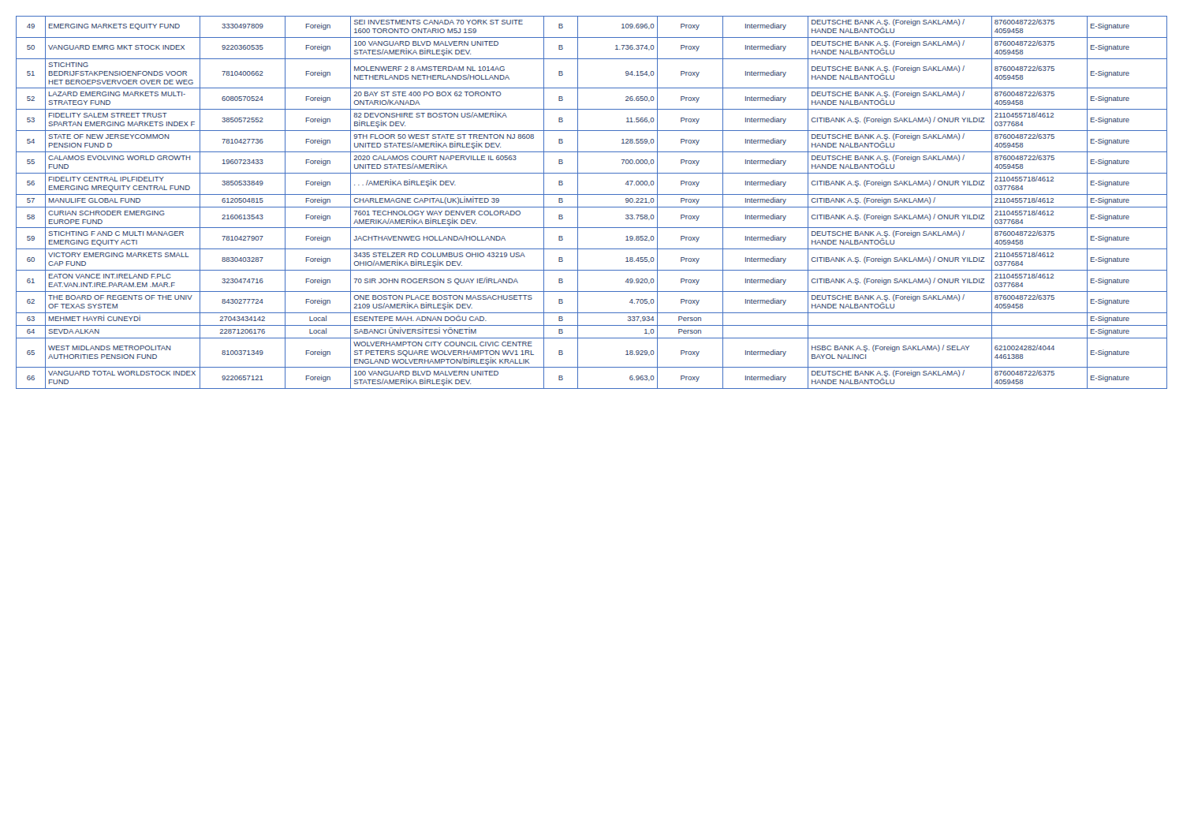| 49 | EMERGING MARKETS EQUITY FUND | 3330497809 | Foreign | SEI INVESTMENTS CANADA 70 YORK ST SUITE 1600 TORONTO ONTARIO M5J 1S9 | B | 109.696,0 | Proxy | Intermediary | DEUTSCHE BANK A.Ş. (Foreign SAKLAMA) / HANDE NALBANTOĞLU | 8760048722/6375 4059458 | E-Signature |
| 50 | VANGUARD EMRG MKT STOCK INDEX | 9220360535 | Foreign | 100 VANGUARD BLVD MALVERN UNITED STATES/AMERİKA BİRLEŞİK DEV. | B | 1.736.374,0 | Proxy | Intermediary | DEUTSCHE BANK A.Ş. (Foreign SAKLAMA) / HANDE NALBANTOĞLU | 8760048722/6375 4059458 | E-Signature |
| 51 | STICHTING BEDRIJFSTAKPENSIOENFONDS VOOR HET BEROEPSVERVOER OVER DE WEG | 7810400662 | Foreign | MOLENWERF 2 8 AMSTERDAM NL 1014AG NETHERLANDS NETHERLANDS/HOLLANDA | B | 94.154,0 | Proxy | Intermediary | DEUTSCHE BANK A.Ş. (Foreign SAKLAMA) / HANDE NALBANTOĞLU | 8760048722/6375 4059458 | E-Signature |
| 52 | LAZARD EMERGING MARKETS MULTI-STRATEGY FUND | 6080570524 | Foreign | 20 BAY ST STE 400 PO BOX 62 TORONTO ONTARIO/KANADA | B | 26.650,0 | Proxy | Intermediary | DEUTSCHE BANK A.Ş. (Foreign SAKLAMA) / HANDE NALBANTOĞLU | 8760048722/6375 4059458 | E-Signature |
| 53 | FIDELITY SALEM STREET TRUST SPARTAN EMERGING MARKETS INDEX F | 3850572552 | Foreign | 82 DEVONSHIRE ST BOSTON US/AMERİKA BİRLEŞİK DEV. | B | 11.566,0 | Proxy | Intermediary | CITIBANK A.Ş. (Foreign SAKLAMA) / ONUR YILDIZ | 2110455718/4612 0377684 | E-Signature |
| 54 | STATE OF NEW JERSEYCOMMON PENSION FUND D | 7810427736 | Foreign | 9TH FLOOR 50 WEST STATE ST TRENTON NJ 8608 UNITED STATES/AMERİKA BİRLEŞİK DEV. | B | 128.559,0 | Proxy | Intermediary | DEUTSCHE BANK A.Ş. (Foreign SAKLAMA) / HANDE NALBANTOĞLU | 8760048722/6375 4059458 | E-Signature |
| 55 | CALAMOS EVOLVING WORLD GROWTH FUND | 1960723433 | Foreign | 2020 CALAMOS COURT NAPERVILLE IL 60563 UNITED STATES/AMERİKA | B | 700.000,0 | Proxy | Intermediary | DEUTSCHE BANK A.Ş. (Foreign SAKLAMA) / HANDE NALBANTOĞLU | 8760048722/6375 4059458 | E-Signature |
| 56 | FIDELITY CENTRAL IPLFIDELITY EMERGING MREQUITY CENTRAL FUND | 3850533849 | Foreign | . . . /AMERİKA BİRLEŞİK DEV. | B | 47.000,0 | Proxy | Intermediary | CITIBANK A.Ş. (Foreign SAKLAMA) / ONUR YILDIZ | 2110455718/4612 0377684 | E-Signature |
| 57 | MANULIFE GLOBAL FUND | 6120504815 | Foreign | CHARLEMAGNE CAPITAL(UK)LİMİTED 39 | B | 90.221,0 | Proxy | Intermediary | CITIBANK A.Ş. (Foreign SAKLAMA) / | 2110455718/4612 | E-Signature |
| 58 | CURIAN SCHRODER EMERGING EUROPE FUND | 2160613543 | Foreign | 7601 TECHNOLOGY WAY DENVER COLORADO AMERIKA/AMERİKA BİRLEŞİK DEV. | B | 33.758,0 | Proxy | Intermediary | CITIBANK A.Ş. (Foreign SAKLAMA) / ONUR YILDIZ | 2110455718/4612 0377684 | E-Signature |
| 59 | STICHTING F AND C MULTI MANAGER EMERGING EQUITY ACTI | 7810427907 | Foreign | JACHTHAVENWEG HOLLANDA/HOLLANDA | B | 19.852,0 | Proxy | Intermediary | DEUTSCHE BANK A.Ş. (Foreign SAKLAMA) / HANDE NALBANTOĞLU | 8760048722/6375 4059458 | E-Signature |
| 60 | VICTORY EMERGING MARKETS SMALL CAP FUND | 8830403287 | Foreign | 3435 STELZER RD COLUMBUS OHIO 43219 USA OHIO/AMERİKA BİRLEŞİK DEV. | B | 18.455,0 | Proxy | Intermediary | CITIBANK A.Ş. (Foreign SAKLAMA) / ONUR YILDIZ | 2110455718/4612 0377684 | E-Signature |
| 61 | EATON VANCE INT.IRELAND F.PLC EAT.VAN.INT.IRE.PARAM.EM .MAR.F | 3230474716 | Foreign | 70 SIR JOHN ROGERSON S QUAY IE/İRLANDA | B | 49.920,0 | Proxy | Intermediary | CITIBANK A.Ş. (Foreign SAKLAMA) / ONUR YILDIZ | 2110455718/4612 0377684 | E-Signature |
| 62 | THE BOARD OF REGENTS OF THE UNIV OF TEXAS SYSTEM | 8430277724 | Foreign | ONE BOSTON PLACE BOSTON MASSACHUSETTS 2109 US/AMERİKA BİRLEŞİK DEV. | B | 4.705,0 | Proxy | Intermediary | DEUTSCHE BANK A.Ş. (Foreign SAKLAMA) / HANDE NALBANTOĞLU | 8760048722/6375 4059458 | E-Signature |
| 63 | MEHMET HAYRİ CUNEYDİ | 27043434142 | Local | ESENTEPE MAH. ADNAN DOĞU CAD. | B | 337,934 | Person | | | | E-Signature |
| 64 | SEVDA ALKAN | 22871206176 | Local | SABANCI ÜNİVERSİTESİ YÖNETİM | B | 1,0 | Person | | | | E-Signature |
| 65 | WEST MIDLANDS METROPOLITAN AUTHORITIES PENSION FUND | 8100371349 | Foreign | WOLVERHAMPTON CITY COUNCIL CIVIC CENTRE ST PETERS SQUARE WOLVERHAMPTON WV1 1RL ENGLAND WOLVERHAMPTON/BİRLEŞİK KRALLIK | B | 18.929,0 | Proxy | Intermediary | HSBC BANK A.Ş. (Foreign SAKLAMA) / SELAY BAYOL NALINCI | 6210024282/4044 4461388 | E-Signature |
| 66 | VANGUARD TOTAL WORLDSTOCK INDEX FUND | 9220657121 | Foreign | 100 VANGUARD BLVD MALVERN UNITED STATES/AMERİKA BİRLEŞİK DEV. | B | 6.963,0 | Proxy | Intermediary | DEUTSCHE BANK A.Ş. (Foreign SAKLAMA) / HANDE NALBANTOĞLU | 8760048722/6375 4059458 | E-Signature |